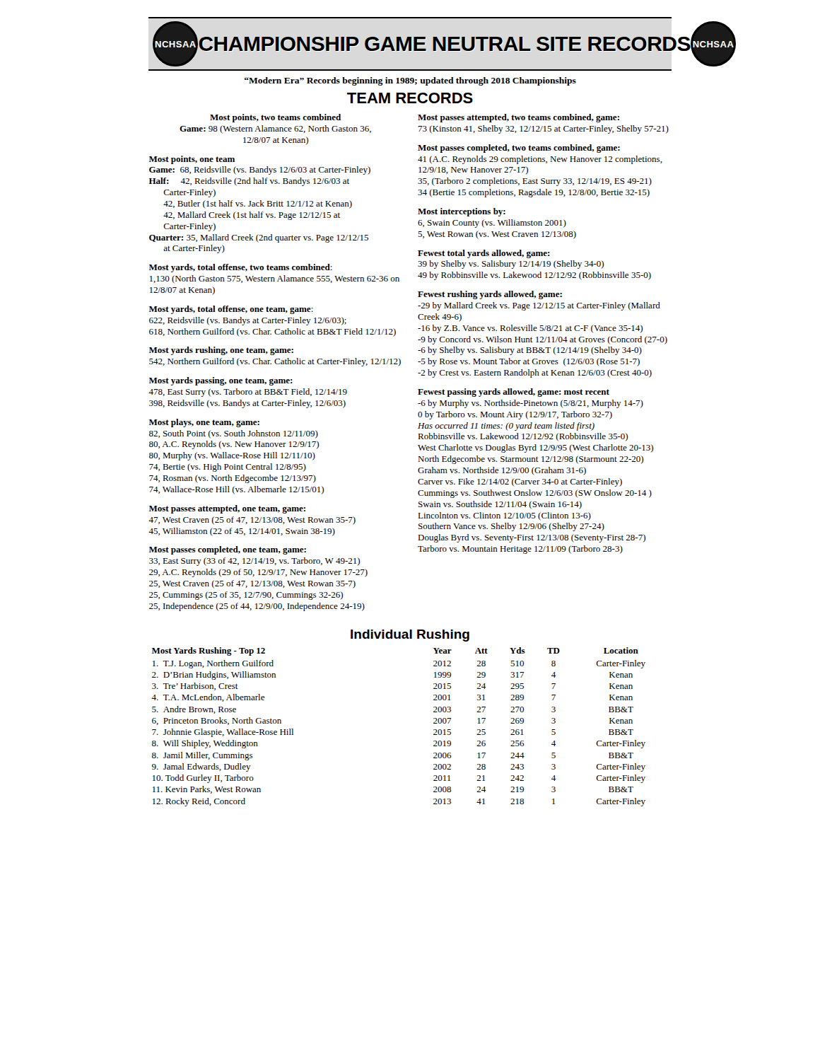NCHSAA
CHAMPIONSHIP GAME NEUTRAL SITE RECORDS
NCHSAA
“Modern Era” Records beginning in 1989; updated through 2018 Championships
TEAM RECORDS
Most points, two teams combined Game: 98 (Western Alamance 62, North Gaston 36,
12/8/07 at Kenan)
Most points, one team
Game: 68, Reidsville (vs. Bandys 12/6/03 at Carter-Finley)
Half: 42, Reidsville (2nd half vs. Bandys 12/6/03 at Carter-Finley) 42, Butler (1st half vs. Jack Britt 12/1/12 at Kenan) 42, Mallard Creek (1st half vs. Page 12/12/15 at Carter-Finley) Quarter: 35, Mallard Creek (2nd quarter vs. Page 12/12/15 at Carter-Finley)
Most yards, total offense, two teams combined:
1,130 (North Gaston 575, Western Alamance 555, Western 62-36 on 12/8/07 at Kenan)
Most yards, total offense, one team, game:
622, Reidsville (vs. Bandys at Carter-Finley 12/6/03);
618, Northern Guilford (vs. Char. Catholic at BB&T Field 12/1/12)
Most yards rushing, one team, game:
542, Northern Guilford (vs. Char. Catholic at Carter-Finley, 12/1/12)
Most yards passing, one team, game:
478, East Surry (vs. Tarboro at BB&T Field, 12/14/19
398, Reidsville (vs. Bandys at Carter-Finley, 12/6/03)
Most plays, one team, game:
82, South Point (vs. South Johnston 12/11/09)
80, A.C. Reynolds (vs. New Hanover 12/9/17)
80, Murphy (vs. Wallace-Rose Hill 12/11/10)
74, Bertie (vs. High Point Central 12/8/95)
74, Rosman (vs. North Edgecombe 12/13/97)
74, Wallace-Rose Hill (vs. Albemarle 12/15/01)
Most passes attempted, one team, game:
47, West Craven (25 of 47, 12/13/08, West Rowan 35-7)
45, Williamston (22 of 45, 12/14/01, Swain 38-19)
Most passes completed, one team, game:
33, East Surry (33 of 42, 12/14/19, vs. Tarboro, W 49-21)
29, A.C. Reynolds (29 of 50, 12/9/17, New Hanover 17-27)
25, West Craven (25 of 47, 12/13/08, West Rowan 35-7)
25, Cummings (25 of 35, 12/7/90, Cummings 32-26)
25, Independence (25 of 44, 12/9/00, Independence 24-19)
Most passes attempted, two teams combined, game:
73 (Kinston 41, Shelby 32, 12/12/15 at Carter-Finley, Shelby 57-21)
Most passes completed, two teams combined, game:
41 (A.C. Reynolds 29 completions, New Hanover 12 completions, 12/9/18, New Hanover 27-17)
35, (Tarboro 2 completions, East Surry 33, 12/14/19, ES 49-21)
34 (Bertie 15 completions, Ragsdale 19, 12/8/00, Bertie 32-15)
Most interceptions by:
6, Swain County (vs. Williamston 2001)
5, West Rowan (vs. West Craven 12/13/08)
Fewest total yards allowed, game:
39 by Shelby vs. Salisbury 12/14/19 (Shelby 34-0)
49 by Robbinsville vs. Lakewood 12/12/92 (Robbinsville 35-0)
Fewest rushing yards allowed, game:
-29 by Mallard Creek vs. Page 12/12/15 at Carter-Finley (Mallard Creek 49-6)
-16 by Z.B. Vance vs. Rolesville 5/8/21 at C-F (Vance 35-14)
-9 by Concord vs. Wilson Hunt 12/11/04 at Groves (Concord (27-0)
-6 by Shelby vs. Salisbury at BB&T (12/14/19 (Shelby 34-0)
-5 by Rose vs. Mount Tabor at Groves (12/6/03 (Rose 51-7)
-2 by Crest vs. Eastern Randolph at Kenan 12/6/03 (Crest 40-0)
Fewest passing yards allowed, game: most recent
-6 by Murphy vs. Northside-Pinetown (5/8/21, Murphy 14-7)
0 by Tarboro vs. Mount Airy (12/9/17, Tarboro 32-7)
Has occurred 11 times: (0 yard team listed first)
Robbinsville vs. Lakewood 12/12/92 (Robbinsville 35-0)
West Charlotte vs Douglas Byrd 12/9/95 (West Charlotte 20-13)
North Edgecombe vs. Starmount 12/12/98 (Starmount 22-20)
Graham vs. Northside 12/9/00 (Graham 31-6)
Carver vs. Fike 12/14/02 (Carver 34-0 at Carter-Finley)
Cummings vs. Southwest Onslow 12/6/03 (SW Onslow 20-14 )
Swain vs. Southside 12/11/04 (Swain 16-14)
Lincolnton vs. Clinton 12/10/05 (Clinton 13-6)
Southern Vance vs. Shelby 12/9/06 (Shelby 27-24)
Douglas Byrd vs. Seventy-First 12/13/08 (Seventy-First 28-7)
Tarboro vs. Mountain Heritage 12/11/09 (Tarboro 28-3)
Individual Rushing
| Most Yards Rushing - Top 12 | Year | Att | Yds | TD | Location |
| --- | --- | --- | --- | --- | --- |
| 1. T.J. Logan, Northern Guilford | 2012 | 28 | 510 | 8 | Carter-Finley |
| 2. D’Brian Hudgins, Williamston | 1999 | 29 | 317 | 4 | Kenan |
| 3. Tre’ Harbison, Crest | 2015 | 24 | 295 | 7 | Kenan |
| 4. T.A. McLendon, Albemarle | 2001 | 31 | 289 | 7 | Kenan |
| 5. Andre Brown, Rose | 2003 | 27 | 270 | 3 | BB&T |
| 6, Princeton Brooks, North Gaston | 2007 | 17 | 269 | 3 | Kenan |
| 7. Johnnie Glaspie, Wallace-Rose Hill | 2015 | 25 | 261 | 5 | BB&T |
| 8. Will Shipley, Weddington | 2019 | 26 | 256 | 4 | Carter-Finley |
| 8. Jamil Miller, Cummings | 2006 | 17 | 244 | 5 | BB&T |
| 9. Jamal Edwards, Dudley | 2002 | 28 | 243 | 3 | Carter-Finley |
| 10. Todd Gurley II, Tarboro | 2011 | 21 | 242 | 4 | Carter-Finley |
| 11. Kevin Parks, West Rowan | 2008 | 24 | 219 | 3 | BB&T |
| 12. Rocky Reid, Concord | 2013 | 41 | 218 | 1 | Carter-Finley |